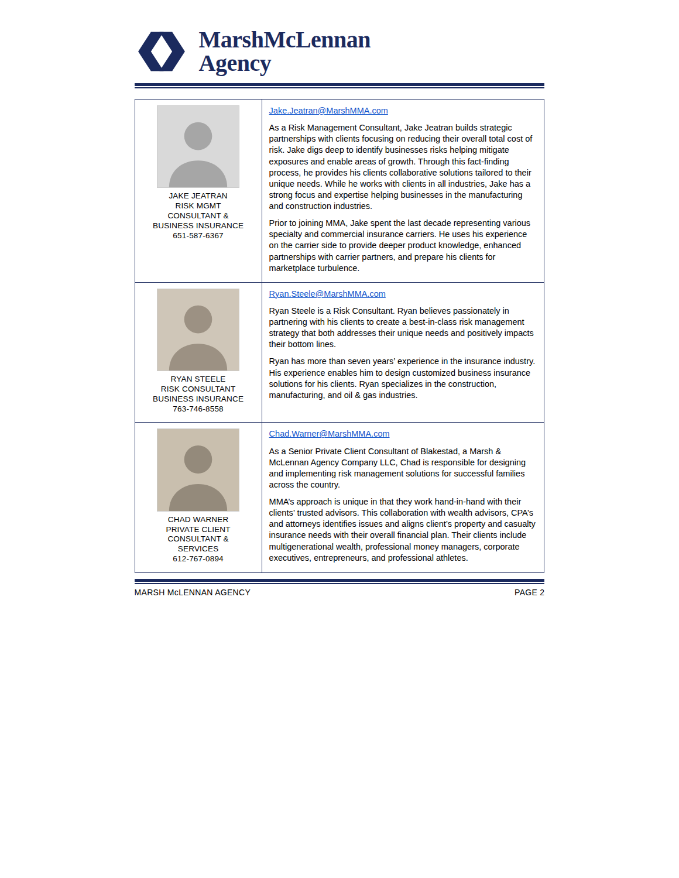MarshMcLennan Agency
| JAKE JEATRAN RISK MGMT CONSULTANT & BUSINESS INSURANCE 651-587-6367 | Jake.Jeatran@MarshMMA.com As a Risk Management Consultant, Jake Jeatran builds strategic partnerships with clients focusing on reducing their overall total cost of risk. Jake digs deep to identify businesses risks helping mitigate exposures and enable areas of growth. Through this fact-finding process, he provides his clients collaborative solutions tailored to their unique needs. While he works with clients in all industries, Jake has a strong focus and expertise helping businesses in the manufacturing and construction industries. Prior to joining MMA, Jake spent the last decade representing various specialty and commercial insurance carriers. He uses his experience on the carrier side to provide deeper product knowledge, enhanced partnerships with carrier partners, and prepare his clients for marketplace turbulence. |
| RYAN STEELE RISK CONSULTANT BUSINESS INSURANCE 763-746-8558 | Ryan.Steele@MarshMMA.com Ryan Steele is a Risk Consultant. Ryan believes passionately in partnering with his clients to create a best-in-class risk management strategy that both addresses their unique needs and positively impacts their bottom lines. Ryan has more than seven years’ experience in the insurance industry. His experience enables him to design customized business insurance solutions for his clients. Ryan specializes in the construction, manufacturing, and oil & gas industries. |
| CHAD WARNER PRIVATE CLIENT CONSULTANT & SERVICES 612-767-0894 | Chad.Warner@MarshMMA.com As a Senior Private Client Consultant of Blakestad, a Marsh & McLennan Agency Company LLC, Chad is responsible for designing and implementing risk management solutions for successful families across the country. MMA’s approach is unique in that they work hand-in-hand with their clients’ trusted advisors. This collaboration with wealth advisors, CPA’s and attorneys identifies issues and aligns client’s property and casualty insurance needs with their overall financial plan. Their clients include multigenerational wealth, professional money managers, corporate executives, entrepreneurs, and professional athletes. |
MARSH Mc LENNAN AGENCY
PAGE 2